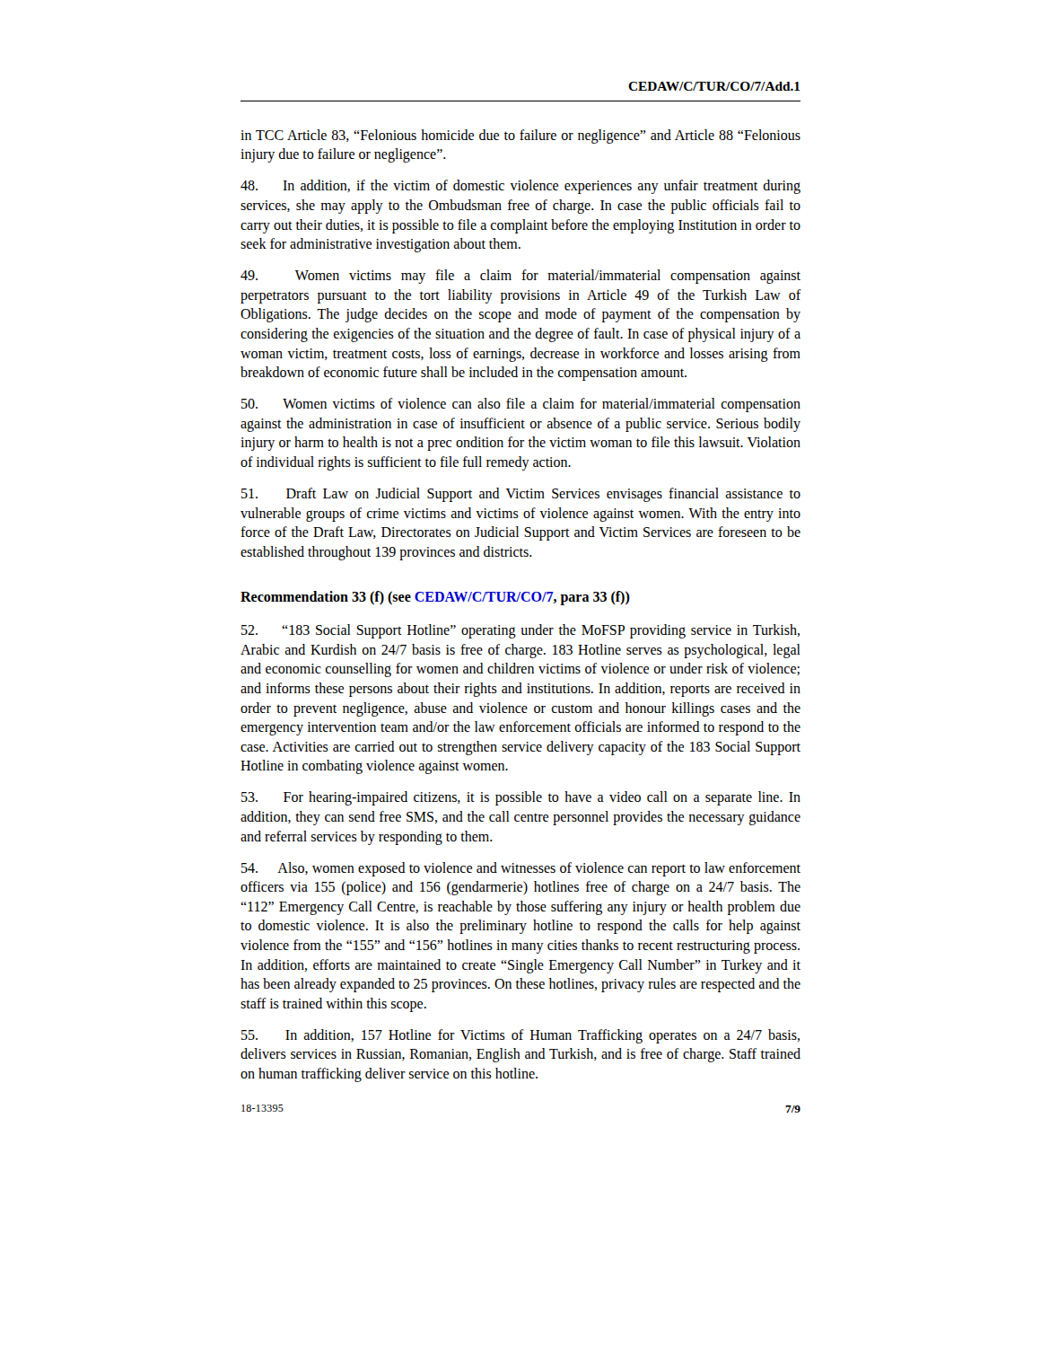CEDAW/C/TUR/CO/7/Add.1
in TCC Article 83, “Felonious homicide due to failure or negligence” and Article 88 “Felonious injury due to failure or negligence”.
48. In addition, if the victim of domestic violence experiences any unfair treatment during services, she may apply to the Ombudsman free of charge. In case the public officials fail to carry out their duties, it is possible to file a complaint before the employing Institution in order to seek for administrative investigation about them.
49. Women victims may file a claim for material/immaterial compensation against perpetrators pursuant to the tort liability provisions in Article 49 of the Turkish Law of Obligations. The judge decides on the scope and mode of payment of the compensation by considering the exigencies of the situation and the degree of fault. In case of physical injury of a woman victim, treatment costs, loss of earnings, decrease in workforce and losses arising from breakdown of economic future shall be included in the compensation amount.
50. Women victims of violence can also file a claim for material/immaterial compensation against the administration in case of insufficient or absence of a public service. Serious bodily injury or harm to health is not a prec ondition for the victim woman to file this lawsuit. Violation of individual rights is sufficient to file full remedy action.
51. Draft Law on Judicial Support and Victim Services envisages financial assistance to vulnerable groups of crime victims and victims of violence against women. With the entry into force of the Draft Law, Directorates on Judicial Support and Victim Services are foreseen to be established throughout 139 provinces and districts.
Recommendation 33 (f) (see CEDAW/C/TUR/CO/7, para 33 (f))
52. “183 Social Support Hotline” operating under the MoFSP providing service in Turkish, Arabic and Kurdish on 24/7 basis is free of charge. 183 Hotline serves as psychological, legal and economic counselling for women and children victims of violence or under risk of violence; and informs these persons about their rights and institutions. In addition, reports are received in order to prevent negligence, abuse and violence or custom and honour killings cases and the emergency intervention team and/or the law enforcement officials are informed to respond to the case. Activities are carried out to strengthen service delivery capacity of the 183 Social Support Hotline in combating violence against women.
53. For hearing-impaired citizens, it is possible to have a video call on a separate line. In addition, they can send free SMS, and the call centre personnel provides the necessary guidance and referral services by responding to them.
54. Also, women exposed to violence and witnesses of violence can report to law enforcement officers via 155 (police) and 156 (gendarmerie) hotlines free of charge on a 24/7 basis. The “112” Emergency Call Centre, is reachable by those suffering any injury or health problem due to domestic violence. It is also the preliminary hotline to respond the calls for help against violence from the “155” and “156” hotlines in many cities thanks to recent restructuring process. In addition, efforts are maintained to create “Single Emergency Call Number” in Turkey and it has been already expanded to 25 provinces. On these hotlines, privacy rules are respected and the staff is trained within this scope.
55. In addition, 157 Hotline for Victims of Human Trafficking operates on a 24/7 basis, delivers services in Russian, Romanian, English and Turkish, and is free of charge. Staff trained on human trafficking deliver service on this hotline.
18-13395 7/9